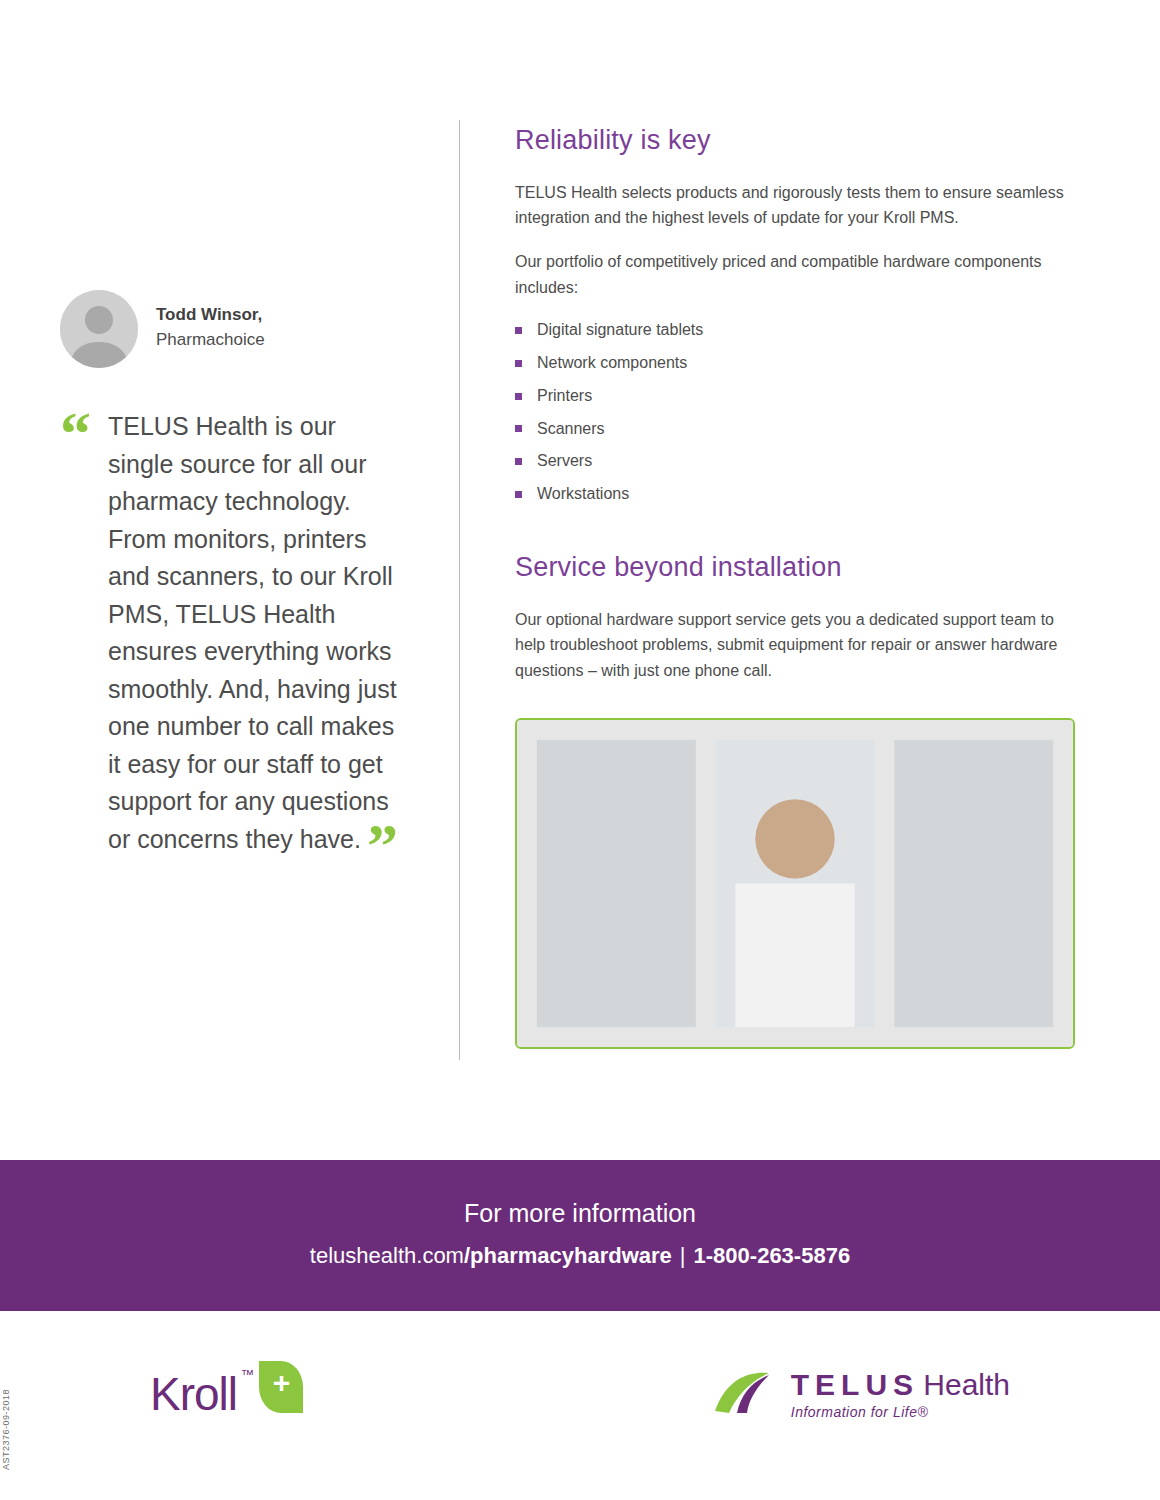AST2376-09-2018
Todd Winsor,
Pharmachoice
“ TELUS Health is our single source for all our pharmacy technology. From monitors, printers and scanners, to our Kroll PMS, TELUS Health ensures everything works smoothly. And, having just one number to call makes it easy for our staff to get support for any questions or concerns they have.”
Reliability is key
TELUS Health selects products and rigorously tests them to ensure seamless integration and the highest levels of update for your Kroll PMS.
Our portfolio of competitively priced and compatible hardware components includes:
Digital signature tablets
Network components
Printers
Scanners
Servers
Workstations
Service beyond installation
Our optional hardware support service gets you a dedicated support team to help troubleshoot problems, submit equipment for repair or answer hardware questions – with just one phone call.
For more information
telushealth.com/pharmacyhardware|1-800-263-5876
Kroll™
TELUS Health
Information for Life®